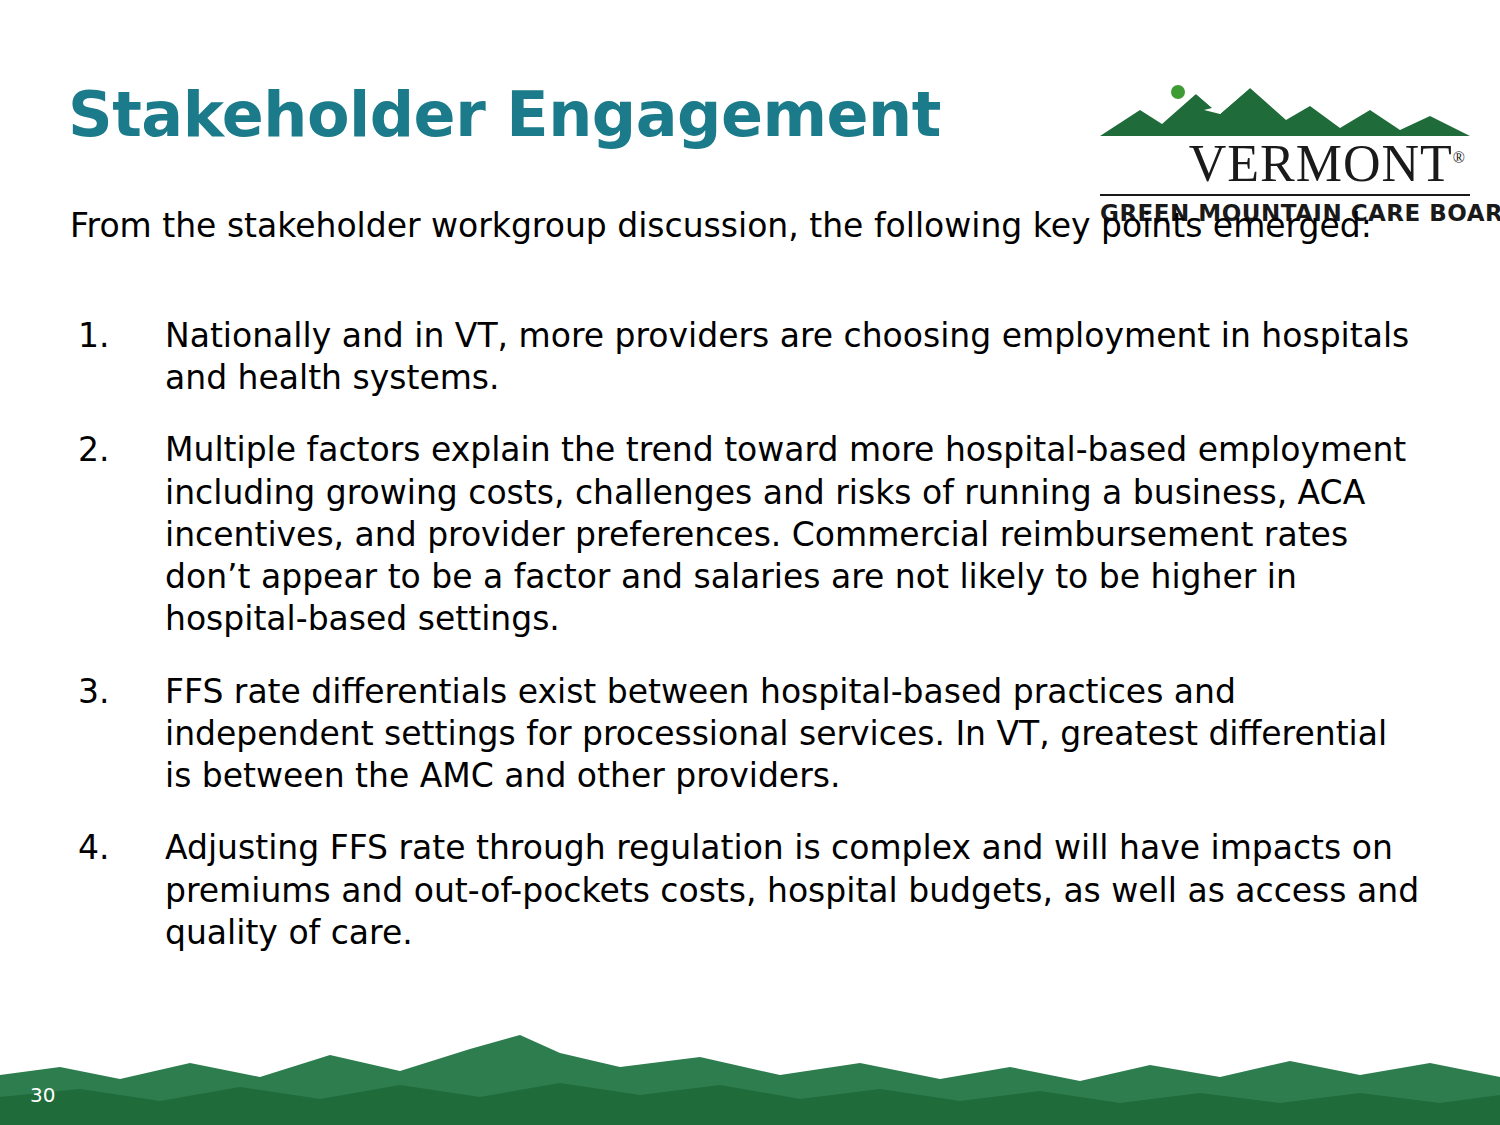Stakeholder Engagement
VERMONT®
GREEN MOUNTAIN CARE BOARD
From the stakeholder workgroup discussion, the following key points emerged:
1. Nationally and in VT, more providers are choosing employment in hospitals and health systems.
2. Multiple factors explain the trend toward more hospital-based employment including growing costs, challenges and risks of running a business, ACA incentives, and provider preferences. Commercial reimbursement rates don’t appear to be a factor and salaries are not likely to be higher in hospital-based settings.
3. FFS rate differentials exist between hospital-based practices and independent settings for processional services. In VT, greatest differential is between the AMC and other providers.
4. Adjusting FFS rate through regulation is complex and will have impacts on premiums and out-of-pockets costs, hospital budgets, as well as access and quality of care.
30